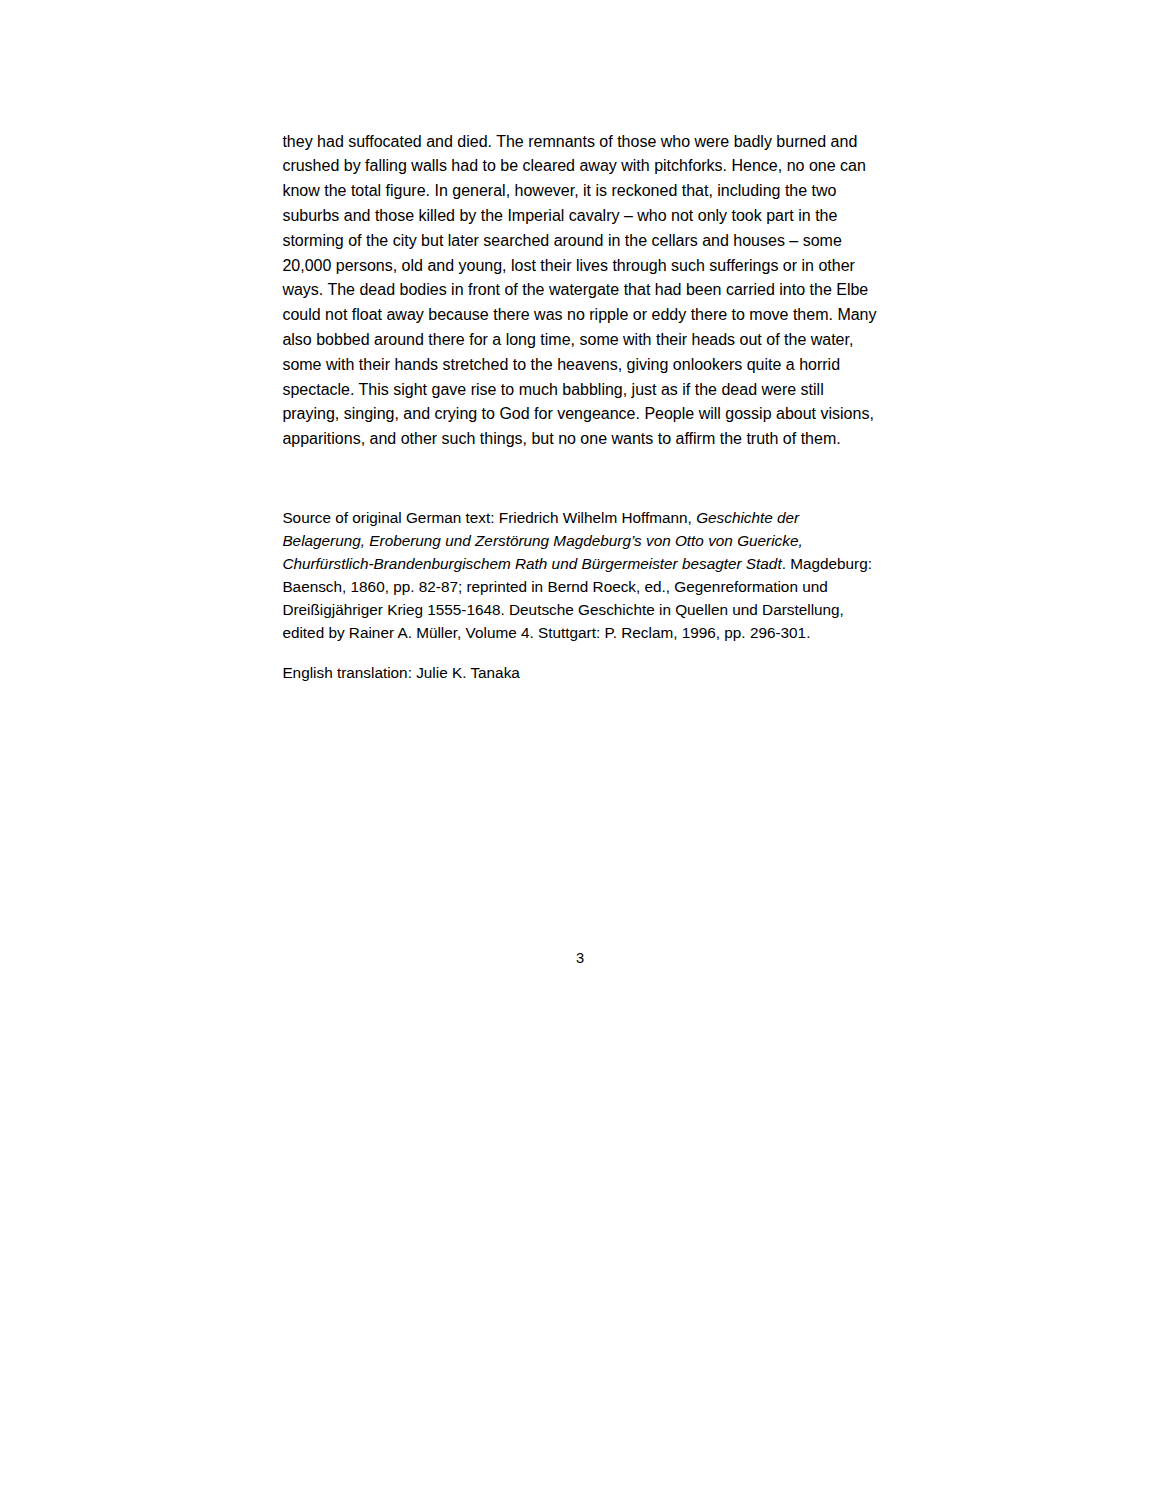they had suffocated and died. The remnants of those who were badly burned and crushed by falling walls had to be cleared away with pitchforks. Hence, no one can know the total figure. In general, however, it is reckoned that, including the two suburbs and those killed by the Imperial cavalry – who not only took part in the storming of the city but later searched around in the cellars and houses – some 20,000 persons, old and young, lost their lives through such sufferings or in other ways. The dead bodies in front of the watergate that had been carried into the Elbe could not float away because there was no ripple or eddy there to move them. Many also bobbed around there for a long time, some with their heads out of the water, some with their hands stretched to the heavens, giving onlookers quite a horrid spectacle. This sight gave rise to much babbling, just as if the dead were still praying, singing, and crying to God for vengeance. People will gossip about visions, apparitions, and other such things, but no one wants to affirm the truth of them.
Source of original German text: Friedrich Wilhelm Hoffmann, Geschichte der Belagerung, Eroberung und Zerstörung Magdeburg’s von Otto von Guericke, Churfürstlich-Brandenburgischem Rath und Bürgermeister besagter Stadt. Magdeburg: Baensch, 1860, pp. 82-87; reprinted in Bernd Roeck, ed., Gegenreformation und Dreißigjähriger Krieg 1555-1648. Deutsche Geschichte in Quellen und Darstellung, edited by Rainer A. Müller, Volume 4. Stuttgart: P. Reclam, 1996, pp. 296-301.
English translation: Julie K. Tanaka
3